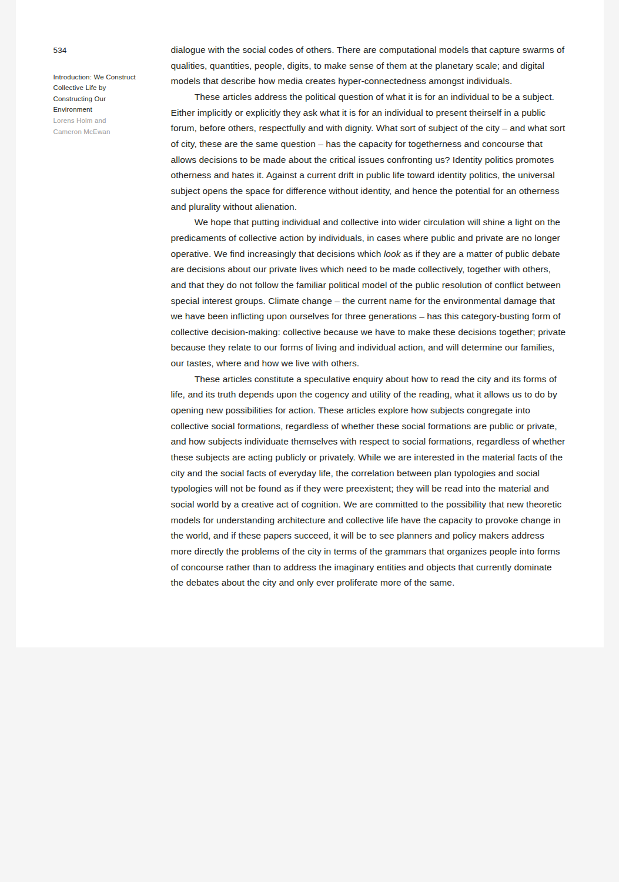534
Introduction: We Construct
Collective Life by
Constructing Our
Environment
Lorens Holm and
Cameron McEwan
dialogue with the social codes of others. There are computational models that capture swarms of qualities, quantities, people, digits, to make sense of them at the planetary scale; and digital models that describe how media creates hyper-connectedness amongst individuals.
These articles address the political question of what it is for an individual to be a subject. Either implicitly or explicitly they ask what it is for an individual to present theirself in a public forum, before others, respectfully and with dignity. What sort of subject of the city – and what sort of city, these are the same question – has the capacity for togetherness and concourse that allows decisions to be made about the critical issues confronting us? Identity politics promotes otherness and hates it. Against a current drift in public life toward identity politics, the universal subject opens the space for difference without identity, and hence the potential for an otherness and plurality without alienation.
We hope that putting individual and collective into wider circulation will shine a light on the predicaments of collective action by individuals, in cases where public and private are no longer operative. We find increasingly that decisions which look as if they are a matter of public debate are decisions about our private lives which need to be made collectively, together with others, and that they do not follow the familiar political model of the public resolution of conflict between special interest groups. Climate change – the current name for the environmental damage that we have been inflicting upon ourselves for three generations – has this category-busting form of collective decision-making: collective because we have to make these decisions together; private because they relate to our forms of living and individual action, and will determine our families, our tastes, where and how we live with others.
These articles constitute a speculative enquiry about how to read the city and its forms of life, and its truth depends upon the cogency and utility of the reading, what it allows us to do by opening new possibilities for action. These articles explore how subjects congregate into collective social formations, regardless of whether these social formations are public or private, and how subjects individuate themselves with respect to social formations, regardless of whether these subjects are acting publicly or privately. While we are interested in the material facts of the city and the social facts of everyday life, the correlation between plan typologies and social typologies will not be found as if they were preexistent; they will be read into the material and social world by a creative act of cognition. We are committed to the possibility that new theoretic models for understanding architecture and collective life have the capacity to provoke change in the world, and if these papers succeed, it will be to see planners and policy makers address more directly the problems of the city in terms of the grammars that organizes people into forms of concourse rather than to address the imaginary entities and objects that currently dominate the debates about the city and only ever proliferate more of the same.